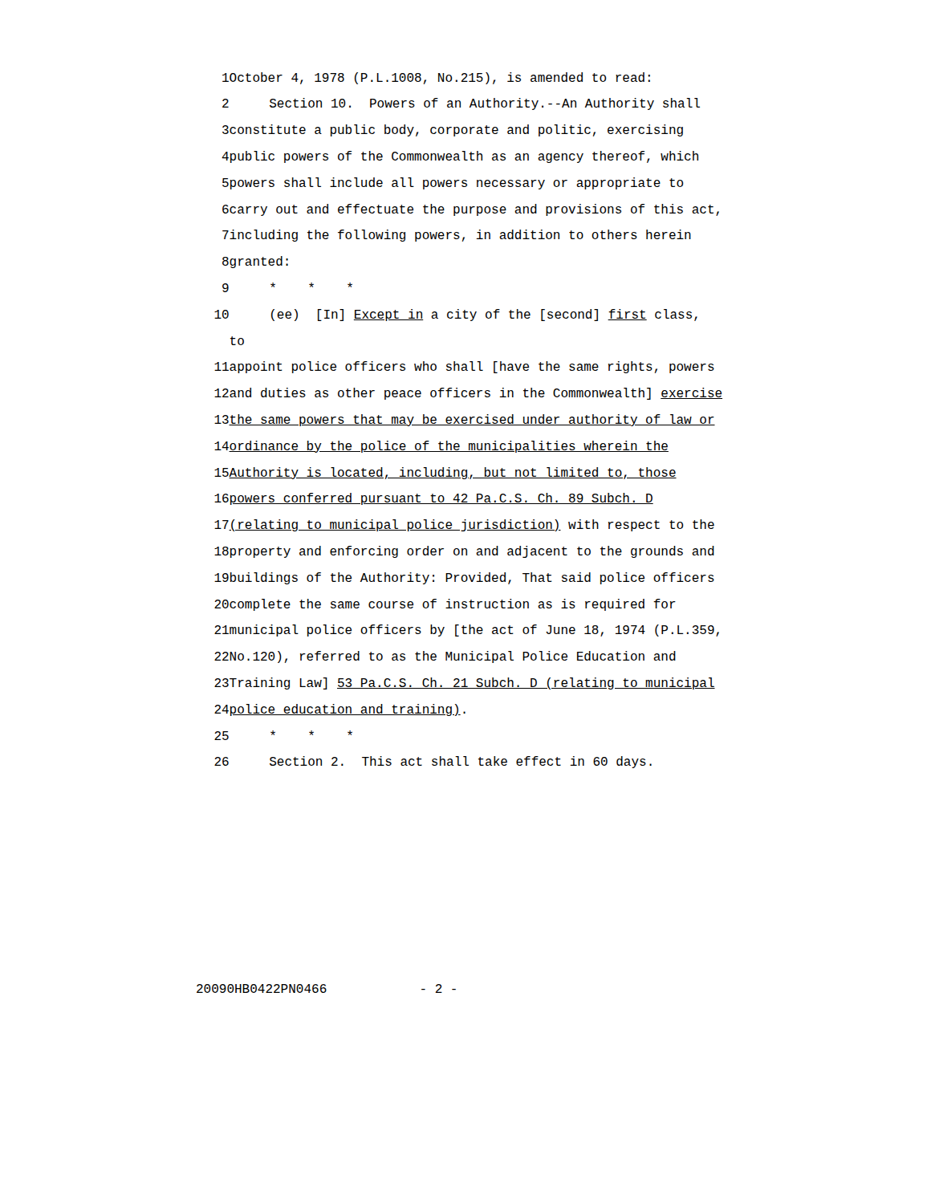| 1 | October 4, 1978 (P.L.1008, No.215), is amended to read: |
| 2 | Section 10. Powers of an Authority.--An Authority shall |
| 3 | constitute a public body, corporate and politic, exercising |
| 4 | public powers of the Commonwealth as an agency thereof, which |
| 5 | powers shall include all powers necessary or appropriate to |
| 6 | carry out and effectuate the purpose and provisions of this act, |
| 7 | including the following powers, in addition to others herein |
| 8 | granted: |
| 9 | * * * |
| 10 | (ee) [In] Except in a city of the [second] first class, to |
| 11 | appoint police officers who shall [have the same rights, powers |
| 12 | and duties as other peace officers in the Commonwealth] exercise |
| 13 | the same powers that may be exercised under authority of law or |
| 14 | ordinance by the police of the municipalities wherein the |
| 15 | Authority is located, including, but not limited to, those |
| 16 | powers conferred pursuant to 42 Pa.C.S. Ch. 89 Subch. D |
| 17 | (relating to municipal police jurisdiction) with respect to the |
| 18 | property and enforcing order on and adjacent to the grounds and |
| 19 | buildings of the Authority: Provided, That said police officers |
| 20 | complete the same course of instruction as is required for |
| 21 | municipal police officers by [the act of June 18, 1974 (P.L.359, |
| 22 | No.120), referred to as the Municipal Police Education and |
| 23 | Training Law] 53 Pa.C.S. Ch. 21 Subch. D (relating to municipal |
| 24 | police education and training) . |
| 25 | * * * |
| 26 | Section 2. This act shall take effect in 60 days. |
20090HB0422PN0466 - 2 -